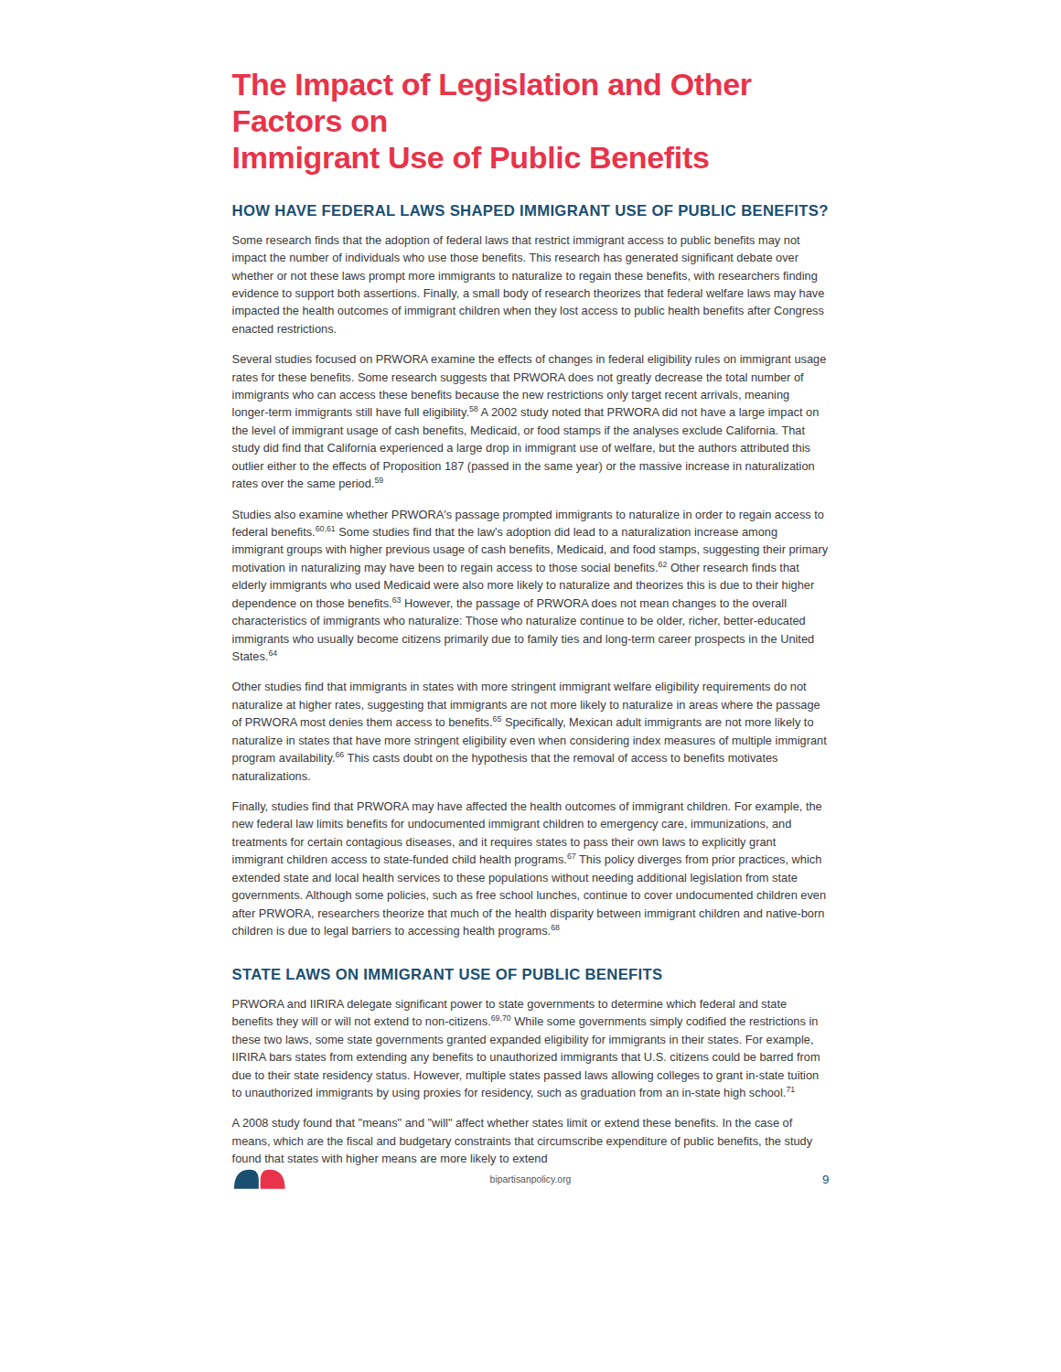The Impact of Legislation and Other Factors on
Immigrant Use of Public Benefits
HOW HAVE FEDERAL LAWS SHAPED IMMIGRANT USE OF PUBLIC BENEFITS?
Some research finds that the adoption of federal laws that restrict immigrant access to public benefits may not impact the number of individuals who use those benefits. This research has generated significant debate over whether or not these laws prompt more immigrants to naturalize to regain these benefits, with researchers finding evidence to support both assertions. Finally, a small body of research theorizes that federal welfare laws may have impacted the health outcomes of immigrant children when they lost access to public health benefits after Congress enacted restrictions.
Several studies focused on PRWORA examine the effects of changes in federal eligibility rules on immigrant usage rates for these benefits. Some research suggests that PRWORA does not greatly decrease the total number of immigrants who can access these benefits because the new restrictions only target recent arrivals, meaning longer-term immigrants still have full eligibility.58 A 2002 study noted that PRWORA did not have a large impact on the level of immigrant usage of cash benefits, Medicaid, or food stamps if the analyses exclude California. That study did find that California experienced a large drop in immigrant use of welfare, but the authors attributed this outlier either to the effects of Proposition 187 (passed in the same year) or the massive increase in naturalization rates over the same period.59
Studies also examine whether PRWORA's passage prompted immigrants to naturalize in order to regain access to federal benefits.60,61 Some studies find that the law's adoption did lead to a naturalization increase among immigrant groups with higher previous usage of cash benefits, Medicaid, and food stamps, suggesting their primary motivation in naturalizing may have been to regain access to those social benefits.62 Other research finds that elderly immigrants who used Medicaid were also more likely to naturalize and theorizes this is due to their higher dependence on those benefits.63 However, the passage of PRWORA does not mean changes to the overall characteristics of immigrants who naturalize: Those who naturalize continue to be older, richer, better-educated immigrants who usually become citizens primarily due to family ties and long-term career prospects in the United States.64
Other studies find that immigrants in states with more stringent immigrant welfare eligibility requirements do not naturalize at higher rates, suggesting that immigrants are not more likely to naturalize in areas where the passage of PRWORA most denies them access to benefits.65 Specifically, Mexican adult immigrants are not more likely to naturalize in states that have more stringent eligibility even when considering index measures of multiple immigrant program availability.66 This casts doubt on the hypothesis that the removal of access to benefits motivates naturalizations.
Finally, studies find that PRWORA may have affected the health outcomes of immigrant children. For example, the new federal law limits benefits for undocumented immigrant children to emergency care, immunizations, and treatments for certain contagious diseases, and it requires states to pass their own laws to explicitly grant immigrant children access to state-funded child health programs.67 This policy diverges from prior practices, which extended state and local health services to these populations without needing additional legislation from state governments. Although some policies, such as free school lunches, continue to cover undocumented children even after PRWORA, researchers theorize that much of the health disparity between immigrant children and native-born children is due to legal barriers to accessing health programs.68
STATE LAWS ON IMMIGRANT USE OF PUBLIC BENEFITS
PRWORA and IIRIRA delegate significant power to state governments to determine which federal and state benefits they will or will not extend to non-citizens.69,70 While some governments simply codified the restrictions in these two laws, some state governments granted expanded eligibility for immigrants in their states. For example, IIRIRA bars states from extending any benefits to unauthorized immigrants that U.S. citizens could be barred from due to their state residency status. However, multiple states passed laws allowing colleges to grant in-state tuition to unauthorized immigrants by using proxies for residency, such as graduation from an in-state high school.71
A 2008 study found that "means" and "will" affect whether states limit or extend these benefits. In the case of means, which are the fiscal and budgetary constraints that circumscribe expenditure of public benefits, the study found that states with higher means are more likely to extend
bipartisanpolicy.org
9